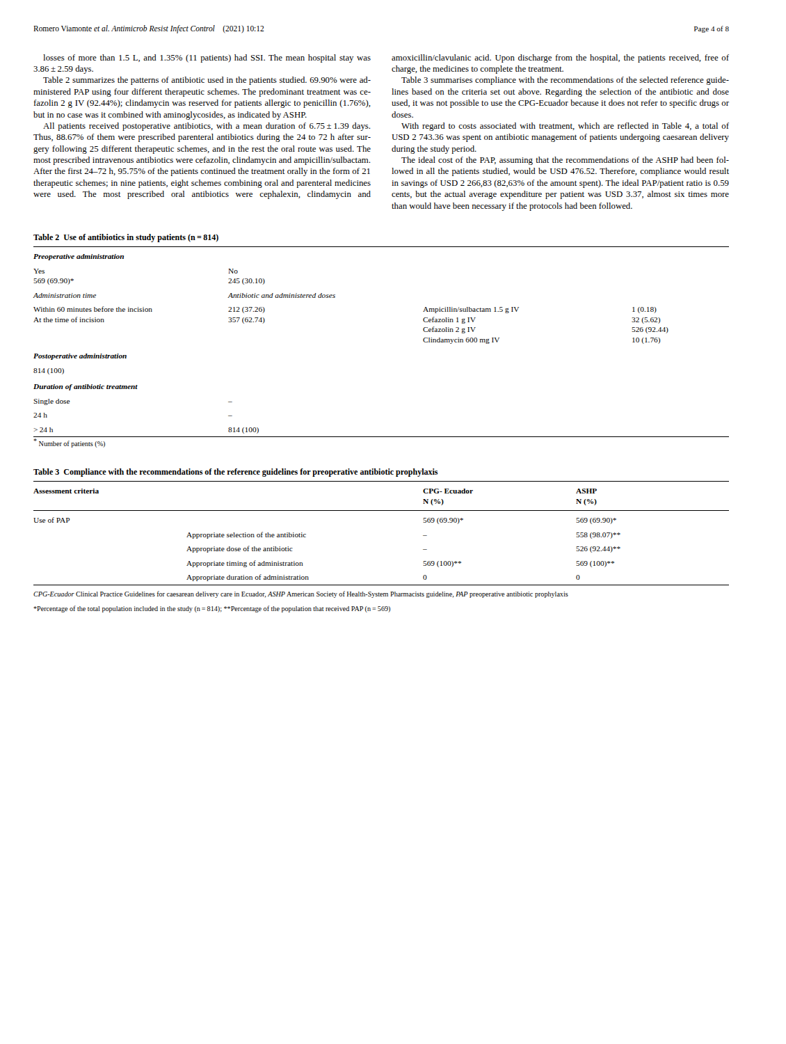Romero Viamonte et al. Antimicrob Resist Infect Control (2021) 10:12
Page 4 of 8
losses of more than 1.5 L, and 1.35% (11 patients) had SSI. The mean hospital stay was 3.86 ± 2.59 days.
Table 2 summarizes the patterns of antibiotic used in the patients studied. 69.90% were administered PAP using four different therapeutic schemes. The predominant treatment was cefazolin 2 g IV (92.44%); clindamycin was reserved for patients allergic to penicillin (1.76%), but in no case was it combined with aminoglycosides, as indicated by ASHP.
All patients received postoperative antibiotics, with a mean duration of 6.75 ± 1.39 days. Thus, 88.67% of them were prescribed parenteral antibiotics during the 24 to 72 h after surgery following 25 different therapeutic schemes, and in the rest the oral route was used. The most prescribed intravenous antibiotics were cefazolin, clindamycin and ampicillin/sulbactam. After the first 24–72 h, 95.75% of the patients continued the treatment orally in the form of 21 therapeutic schemes; in nine patients, eight schemes combining oral and parenteral medicines were used. The most prescribed oral antibiotics were cephalexin, clindamycin and amoxicillin/clavulanic acid. Upon discharge from the hospital, the patients received, free of charge, the medicines to complete the treatment.
Table 3 summarises compliance with the recommendations of the selected reference guidelines based on the criteria set out above. Regarding the selection of the antibiotic and dose used, it was not possible to use the CPG-Ecuador because it does not refer to specific drugs or doses.
With regard to costs associated with treatment, which are reflected in Table 4, a total of USD 2 743.36 was spent on antibiotic management of patients undergoing caesarean delivery during the study period.
The ideal cost of the PAP, assuming that the recommendations of the ASHP had been followed in all the patients studied, would be USD 476.52. Therefore, compliance would result in savings of USD 2 266,83 (82,63% of the amount spent). The ideal PAP/patient ratio is 0.59 cents, but the actual average expenditure per patient was USD 3.37, almost six times more than would have been necessary if the protocols had been followed.
Table 2 Use of antibiotics in study patients (n = 814)
| Preoperative administration |
| Yes 569 (69.90)* | No 245 (30.10) | | |
| Administration time | Antibiotic and administered doses |
| Within 60 minutes before the incision At the time of incision | 212 (37.26) 357 (62.74) | Ampicillin/sulbactam 1.5 g IV Cefazolin 1 g IV Cefazolin 2 g IV Clindamycin 600 mg IV | 1 (0.18) 32 (5.62) 526 (92.44) 10 (1.76) |
| Postoperative administration |
| 814 (100) |
| Duration of antibiotic treatment |
| Single dose | – | | |
| 24 h | – | | |
| > 24 h | 814 (100) | | |
* Number of patients (%)
Table 3 Compliance with the recommendations of the reference guidelines for preoperative antibiotic prophylaxis
| Assessment criteria | CPG- Ecuador N (%) | ASHP N (%) |
| --- | --- | --- |
| Use of PAP | | 569 (69.90)* | 569 (69.90)* |
| | Appropriate selection of the antibiotic | – | 558 (98.07)** |
| | Appropriate dose of the antibiotic | – | 526 (92.44)** |
| | Appropriate timing of administration | 569 (100)** | 569 (100)** |
| | Appropriate duration of administration | 0 | 0 |
CPG-Ecuador Clinical Practice Guidelines for caesarean delivery care in Ecuador, ASHP American Society of Health-System Pharmacists guideline, PAP preoperative antibiotic prophylaxis
*Percentage of the total population included in the study (n = 814); **Percentage of the population that received PAP (n = 569)